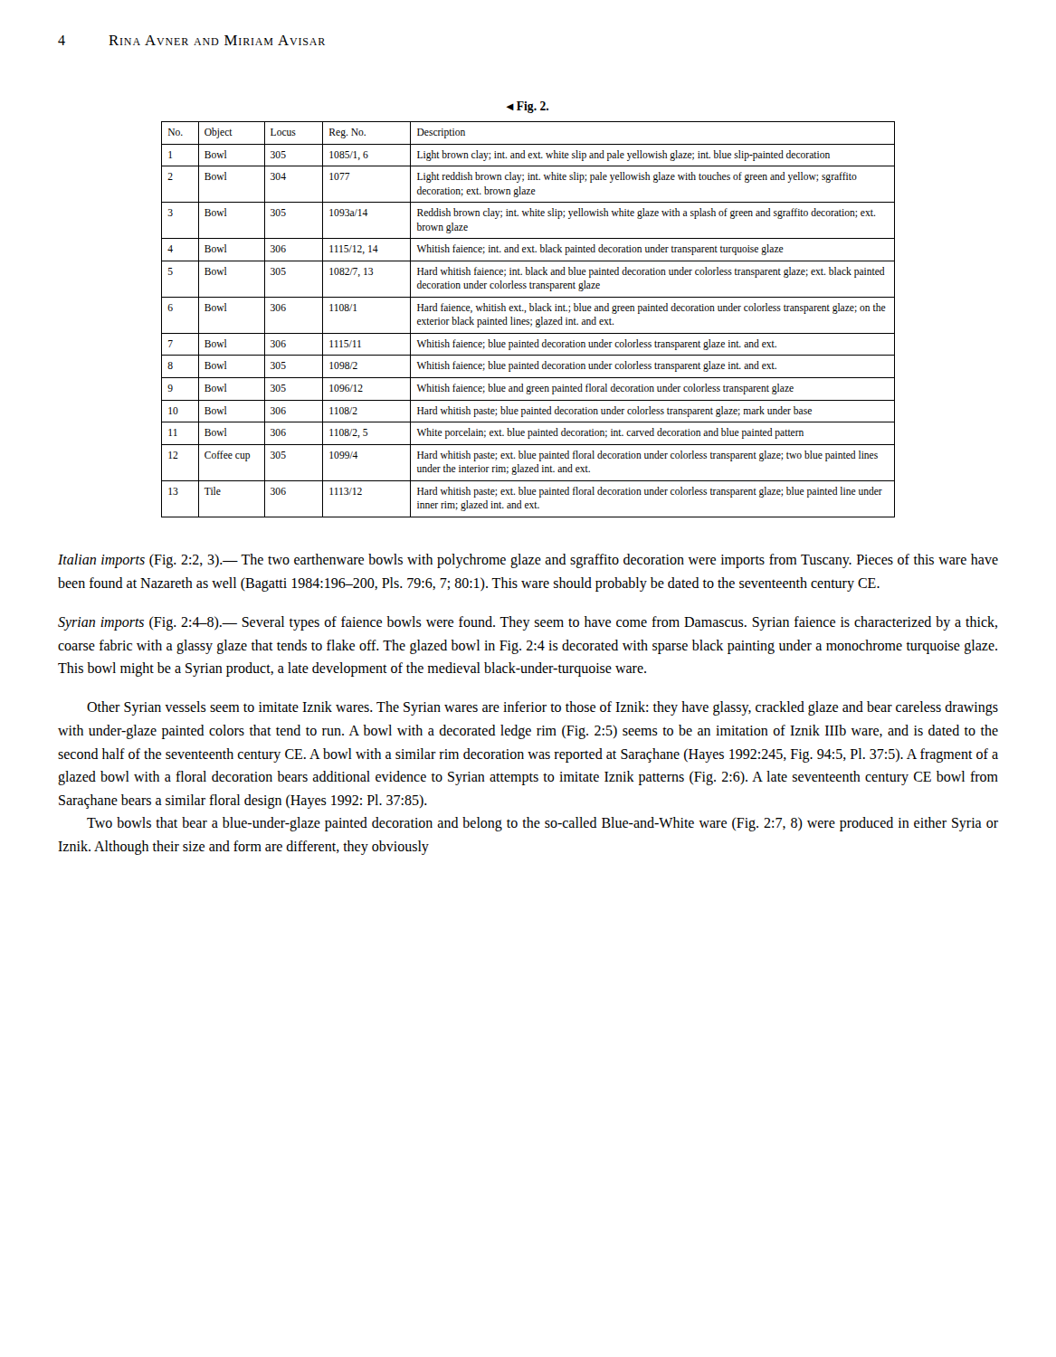4 Rina Avner and Miriam Avisar
◂ Fig. 2.
| No. | Object | Locus | Reg. No. | Description |
| --- | --- | --- | --- | --- |
| 1 | Bowl | 305 | 1085/1, 6 | Light brown clay; int. and ext. white slip and pale yellowish glaze; int. blue slip-painted decoration |
| 2 | Bowl | 304 | 1077 | Light reddish brown clay; int. white slip; pale yellowish glaze with touches of green and yellow; sgraffito decoration; ext. brown glaze |
| 3 | Bowl | 305 | 1093a/14 | Reddish brown clay; int. white slip; yellowish white glaze with a splash of green and sgraffito decoration; ext. brown glaze |
| 4 | Bowl | 306 | 1115/12, 14 | Whitish faience; int. and ext. black painted decoration under transparent turquoise glaze |
| 5 | Bowl | 305 | 1082/7, 13 | Hard whitish faience; int. black and blue painted decoration under colorless transparent glaze; ext. black painted decoration under colorless transparent glaze |
| 6 | Bowl | 306 | 1108/1 | Hard faience, whitish ext., black int.; blue and green painted decoration under colorless transparent glaze; on the exterior black painted lines; glazed int. and ext. |
| 7 | Bowl | 306 | 1115/11 | Whitish faience; blue painted decoration under colorless transparent glaze int. and ext. |
| 8 | Bowl | 305 | 1098/2 | Whitish faience; blue painted decoration under colorless transparent glaze int. and ext. |
| 9 | Bowl | 305 | 1096/12 | Whitish faience; blue and green painted floral decoration under colorless transparent glaze |
| 10 | Bowl | 306 | 1108/2 | Hard whitish paste; blue painted decoration under colorless transparent glaze; mark under base |
| 11 | Bowl | 306 | 1108/2, 5 | White porcelain; ext. blue painted decoration; int. carved decoration and blue painted pattern |
| 12 | Coffee cup | 305 | 1099/4 | Hard whitish paste; ext. blue painted floral decoration under colorless transparent glaze; two blue painted lines under the interior rim; glazed int. and ext. |
| 13 | Tile | 306 | 1113/12 | Hard whitish paste; ext. blue painted floral decoration under colorless transparent glaze; blue painted line under inner rim; glazed int. and ext. |
Italian imports (Fig. 2:2, 3).— The two earthenware bowls with polychrome glaze and sgraffito decoration were imports from Tuscany. Pieces of this ware have been found at Nazareth as well (Bagatti 1984:196–200, Pls. 79:6, 7; 80:1). This ware should probably be dated to the seventeenth century CE.
Syrian imports (Fig. 2:4–8).— Several types of faience bowls were found. They seem to have come from Damascus. Syrian faience is characterized by a thick, coarse fabric with a glassy glaze that tends to flake off. The glazed bowl in Fig. 2:4 is decorated with sparse black painting under a monochrome turquoise glaze. This bowl might be a Syrian product, a late development of the medieval black-under-turquoise ware.
Other Syrian vessels seem to imitate Iznik wares. The Syrian wares are inferior to those of Iznik: they have glassy, crackled glaze and bear careless drawings with under-glaze painted colors that tend to run. A bowl with a decorated ledge rim (Fig. 2:5) seems to be an imitation of Iznik IIIb ware, and is dated to the second half of the seventeenth century CE. A bowl with a similar rim decoration was reported at Saraçhane (Hayes 1992:245, Fig. 94:5, Pl. 37:5). A fragment of a glazed bowl with a floral decoration bears additional evidence to Syrian attempts to imitate Iznik patterns (Fig. 2:6). A late seventeenth century CE bowl from Saraçhane bears a similar floral design (Hayes 1992: Pl. 37:85).
Two bowls that bear a blue-under-glaze painted decoration and belong to the so-called Blue-and-White ware (Fig. 2:7, 8) were produced in either Syria or Iznik. Although their size and form are different, they obviously